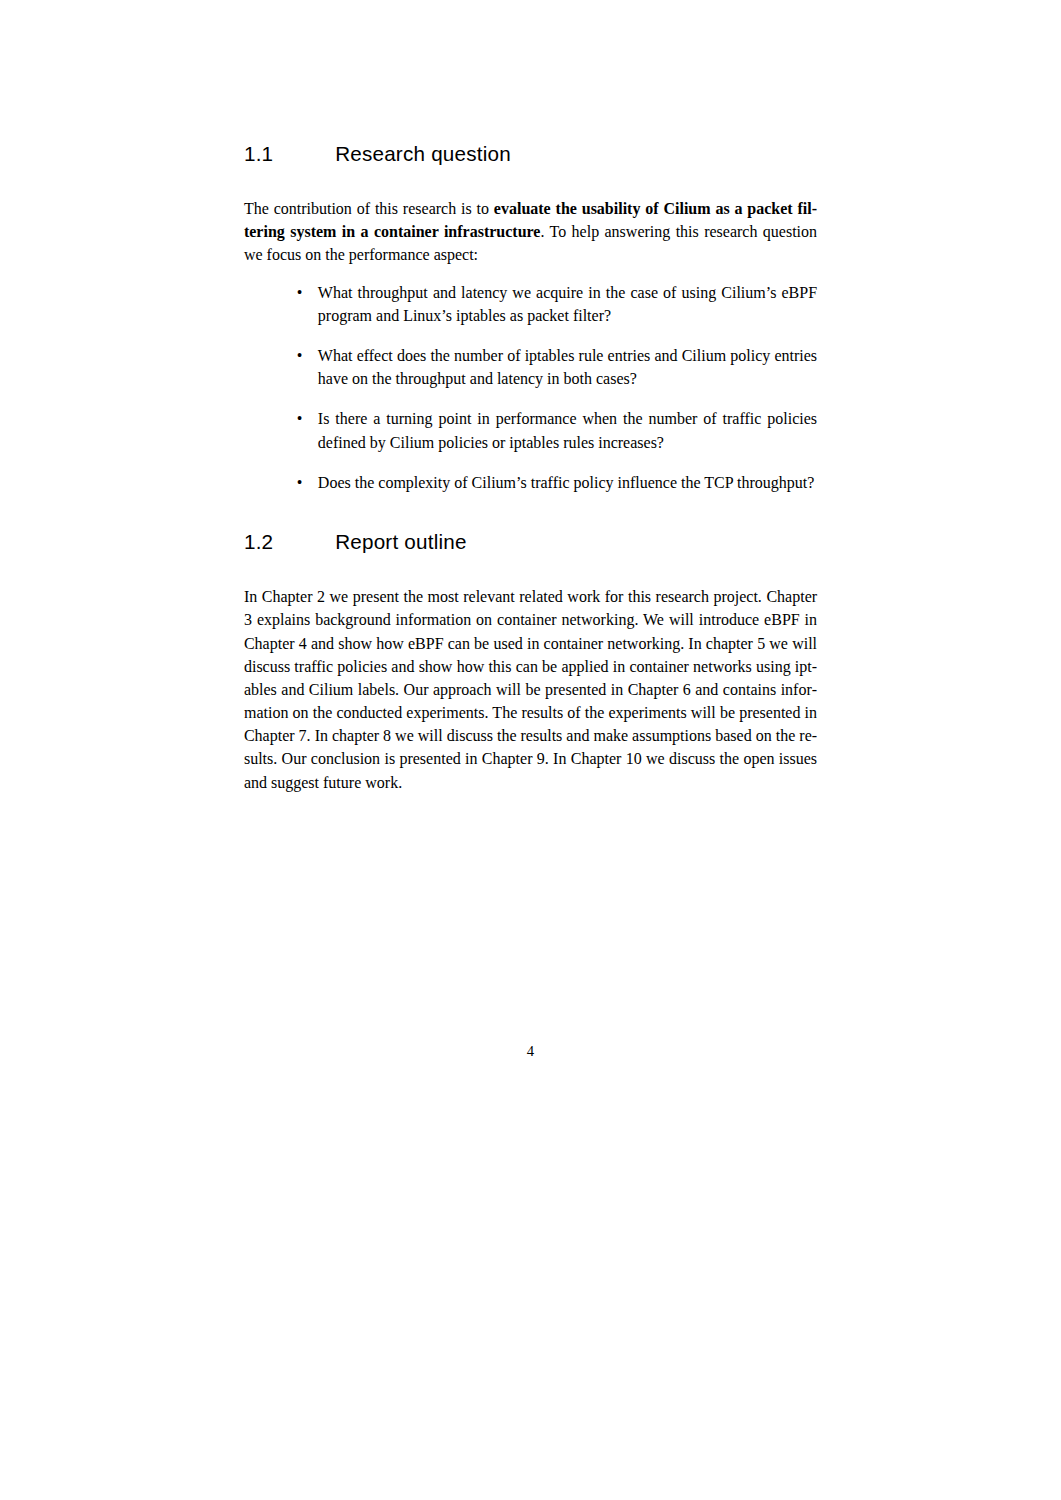1.1 Research question
The contribution of this research is to evaluate the usability of Cilium as a packet filtering system in a container infrastructure. To help answering this research question we focus on the performance aspect:
What throughput and latency we acquire in the case of using Cilium’s eBPF program and Linux’s iptables as packet filter?
What effect does the number of iptables rule entries and Cilium policy entries have on the throughput and latency in both cases?
Is there a turning point in performance when the number of traffic policies defined by Cilium policies or iptables rules increases?
Does the complexity of Cilium’s traffic policy influence the TCP throughput?
1.2 Report outline
In Chapter 2 we present the most relevant related work for this research project. Chapter 3 explains background information on container networking. We will introduce eBPF in Chapter 4 and show how eBPF can be used in container networking. In chapter 5 we will discuss traffic policies and show how this can be applied in container networks using iptables and Cilium labels. Our approach will be presented in Chapter 6 and contains information on the conducted experiments. The results of the experiments will be presented in Chapter 7. In chapter 8 we will discuss the results and make assumptions based on the results. Our conclusion is presented in Chapter 9. In Chapter 10 we discuss the open issues and suggest future work.
4